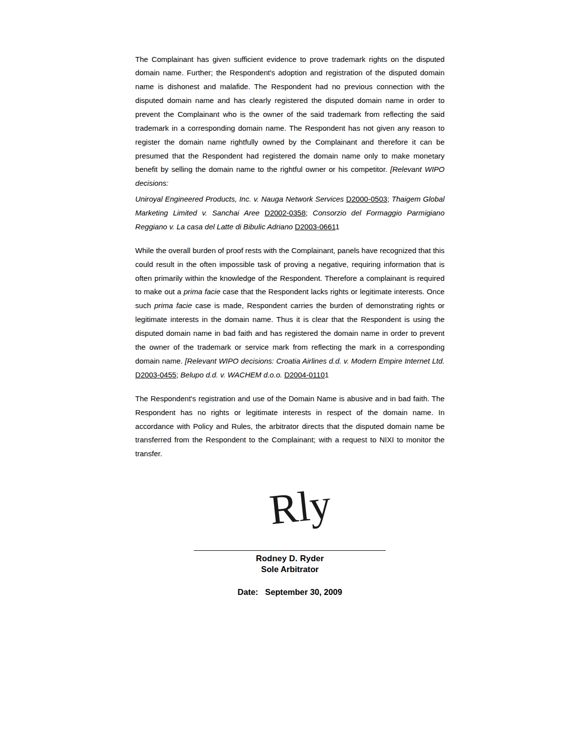The Complainant has given sufficient evidence to prove trademark rights on the disputed domain name. Further; the Respondent's adoption and registration of the disputed domain name is dishonest and malafide. The Respondent had no previous connection with the disputed domain name and has clearly registered the disputed domain name in order to prevent the Complainant who is the owner of the said trademark from reflecting the said trademark in a corresponding domain name. The Respondent has not given any reason to register the domain name rightfully owned by the Complainant and therefore it can be presumed that the Respondent had registered the domain name only to make monetary benefit by selling the domain name to the rightful owner or his competitor. [Relevant WIPO decisions:
Uniroyal Engineered Products, Inc. v. Nauga Network Services D2000-0503; Thaigem Global Marketing Limited v. Sanchai Aree D2002-0358; Consorzio del Formaggio Parmigiano Reggiano v. La casa del Latte di Bibulic Adriano D2003-06611
While the overall burden of proof rests with the Complainant, panels have recognized that this could result in the often impossible task of proving a negative, requiring information that is often primarily within the knowledge of the Respondent. Therefore a complainant is required to make out a prima facie case that the Respondent lacks rights or legitimate interests. Once such prima facie case is made, Respondent carries the burden of demonstrating rights or legitimate interests in the domain name. Thus it is clear that the Respondent is using the disputed domain name in bad faith and has registered the domain name in order to prevent the owner of the trademark or service mark from reflecting the mark in a corresponding domain name. [Relevant WIPO decisions: Croatia Airlines d.d. v. Modern Empire Internet Ltd. D2003-0455; Belupo d.d. v. WACHEM d.o.o. D2004-01101
The Respondent's registration and use of the Domain Name is abusive and in bad faith. The Respondent has no rights or legitimate interests in respect of the domain name. In accordance with Policy and Rules, the arbitrator directs that the disputed domain name be transferred from the Respondent to the Complainant; with a request to NIXI to monitor the transfer.
Rly
Rodney D. Ryder
Sole Arbitrator
Date: September 30, 2009